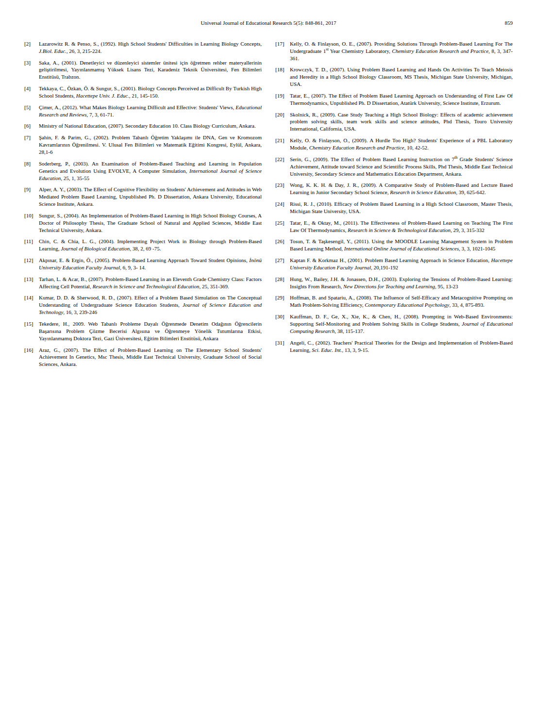Universal Journal of Educational Research 5(5): 848-861, 2017 859
[2] Lazarowitz R. & Penso, S., (1992). High School Students' Difficulties in Learning Biology Concepts, J.Biol. Educ., 26, 3, 215-224.
[3] Saka, A., (2001). Denetleyici ve düzenleyici sistemler ünitesi için öğretmen rehber materyallerinin geliştirilmesi, Yayınlanmamış Yüksek Lisans Tezi, Karadeniz Teknik Üniversitesi, Fen Bilimleri Enstitüsü, Trabzon.
[4] Tekkaya, C., Özkan, Ö. & Sungur, S., (2001). Biology Concepts Perceived as Difficult By Turkish High School Students, Hacettepe Univ. J. Educ., 21, 145-150.
[5] Çimer, A., (2012). What Makes Biology Learning Difficult and Effective: Students' Views, Educational Research and Reviews, 7, 3, 61-71.
[6] Ministry of National Education, (2007). Secondary Education 10. Class Biology Curriculum, Ankara.
[7] Şahin, F. & Parim, G., (2002). Problem Tabanlı Öğretim Yaklaşımı ile DNA, Gen ve Kromozom Kavramlarının Öğrenilmesi. V. Ulusal Fen Bilimleri ve Matematik Eğitimi Kongresi, Eylül, Ankara, 28,1-6
[8] Soderberg, P., (2003). An Examination of Problem-Based Teaching and Learning in Population Genetics and Evolution Using EVOLVE, A Computer Simulation, International Journal of Science Education, 25, 1, 35-55
[9] Alper, A. Y., (2003). The Effect of Cognitive Flexibility on Students' Achievement and Attitudes in Web Mediated Problem Based Learning, Unpublished Ph. D Dissertation, Ankara University, Educational Science Institute, Ankara.
[10] Sungur, S., (2004). An Implementation of Problem-Based Learning in High School Biology Courses, A Doctor of Philosophy Thesis, The Graduate School of Natural and Applied Sciences, Middle East Technical University, Ankara.
[11] Chin, C. & Chia, L. G., (2004). Implementing Project Work in Biology through Problem-Based Learning, Journal of Biological Education, 38, 2, 69 -75.
[12] Akpınar, E. & Ergin, Ö., (2005). Problem-Based Learning Approach Toward Student Opinions, İnönü University Education Faculty Journal, 6, 9, 3- 14.
[13] Tarhan, L. & Acar, B., (2007). Problem-Based Learning in an Eleventh Grade Chemistry Class: Factors Affecting Cell Potential, Research in Science and Technological Education, 25, 351-369.
[14] Kumar, D. D. & Sherwood, R. D., (2007). Effect of a Problem Based Simulation on The Conceptual Understanding of Undergraduate Science Education Students, Journal of Science Education and Technology, 16, 3, 239-246
[15] Tekedere, H., 2009. Web Tabanlı Probleme Dayalı Öğrenmede Denetim Odağının Öğrencilerin Başarısına Problem Çözme Becerisi Algısına ve Öğrenmeye Yönelik Tutumlarına Etkisi, Yayınlanmamış Doktora Tezi, Gazi Üniversitesi, Eğitim Bilimleri Enstitüsü, Ankara
[16] Araz, G., (2007). The Effect of Problem-Based Learning on The Elementary School Students' Achievement In Genetics, Msc Thesis, Middle East Technical University, Graduate School of Social Sciences, Ankara.
[17] Kelly, O. & Finlayson, O. E., (2007). Providing Solutions Through Problem-Based Learning For The Undergraduate 1st Year Chemistry Laboratory, Chemistry Education Research and Practice, 8, 3, 347-361.
[18] Krowczyk, T. D., (2007). Using Problem Based Learning and Hands On Activities To Teach Meiosis and Heredity in a High School Biology Classroom, MS Thesis, Michigan State University, Michigan, USA.
[19] Tatar, E., (2007). The Effect of Problem Based Learning Approach on Understanding of First Law Of Thermodynamics, Unpublished Ph. D Dissertation, Atatürk University, Science Institute, Erzurum.
[20] Skolnick, R., (2009). Case Study Teaching a High School Biology: Effects of academic achievement problem solving skills, team work skills and science attitudes, Phd Thesis, Touro University International, California, USA.
[21] Kelly, O. & Finlayson, O., (2009). A Hurdle Too High? Students' Experience of a PBL Laboratory Module, Chemistry Education Research and Practice, 10, 42-52.
[22] Serin, G., (2009). The Effect of Problem Based Learning Instruction on 7th Grade Students' Science Achievement, Attitude toward Science and Scientific Process Skills, Phd Thesis, Middle East Technical University, Secondary Science and Mathematics Education Department, Ankara.
[23] Wong, K. K. H. & Day, J. R., (2009). A Comparative Study of Problem-Based and Lecture Based Learning in Junior Secondary School Science, Research in Science Education, 39, 625-642.
[24] Rissi, R. J., (2010). Efficacy of Problem Based Learning in a High School Classroom, Master Thesis, Michigan State University, USA.
[25] Tatar, E., & Oktay, M., (2011). The Effectiveness of Problem-Based Learning on Teaching The First Law Of Thermodynamics, Research in Science & Technological Education, 29, 3, 315-332
[26] Tosun, T. & Taşkesengil, Y., (2011). Using the MOODLE Learning Management System in Problem Based Learning Method, International Online Journal of Educational Sciences, 3, 3, 1021-1045
[27] Kaptan F. & Korkmaz H., (2001). Problem Based Learning Approach in Science Education, Hacettepe University Education Faculty Journal, 20,191-192
[28] Hung, W., Bailey, J.H. & Jonassen, D.H., (2003). Exploring the Tensions of Problem-Based Learning: Insights From Research, New Directions for Teaching and Learning, 95, 13-23
[29] Hoffman, B. and Spatariu, A., (2008). The Influence of Self-Efficacy and Metacognitive Prompting on Math Problem-Solving Efficiency, Contemporary Educational Psychology, 33, 4, 875-893.
[30] Kauffman, D. F., Ge, X., Xie, K., & Chen, H., (2008). Prompting in Web-Based Environments: Supporting Self-Monitoring and Problem Solving Skills in College Students, Journal of Educational Computing Research, 38, 115-137.
[31] Angeli, C., (2002). Teachers' Practical Theories for the Design and Implementation of Problem-Based Learning, Sci. Educ. Int., 13, 3, 9-15.